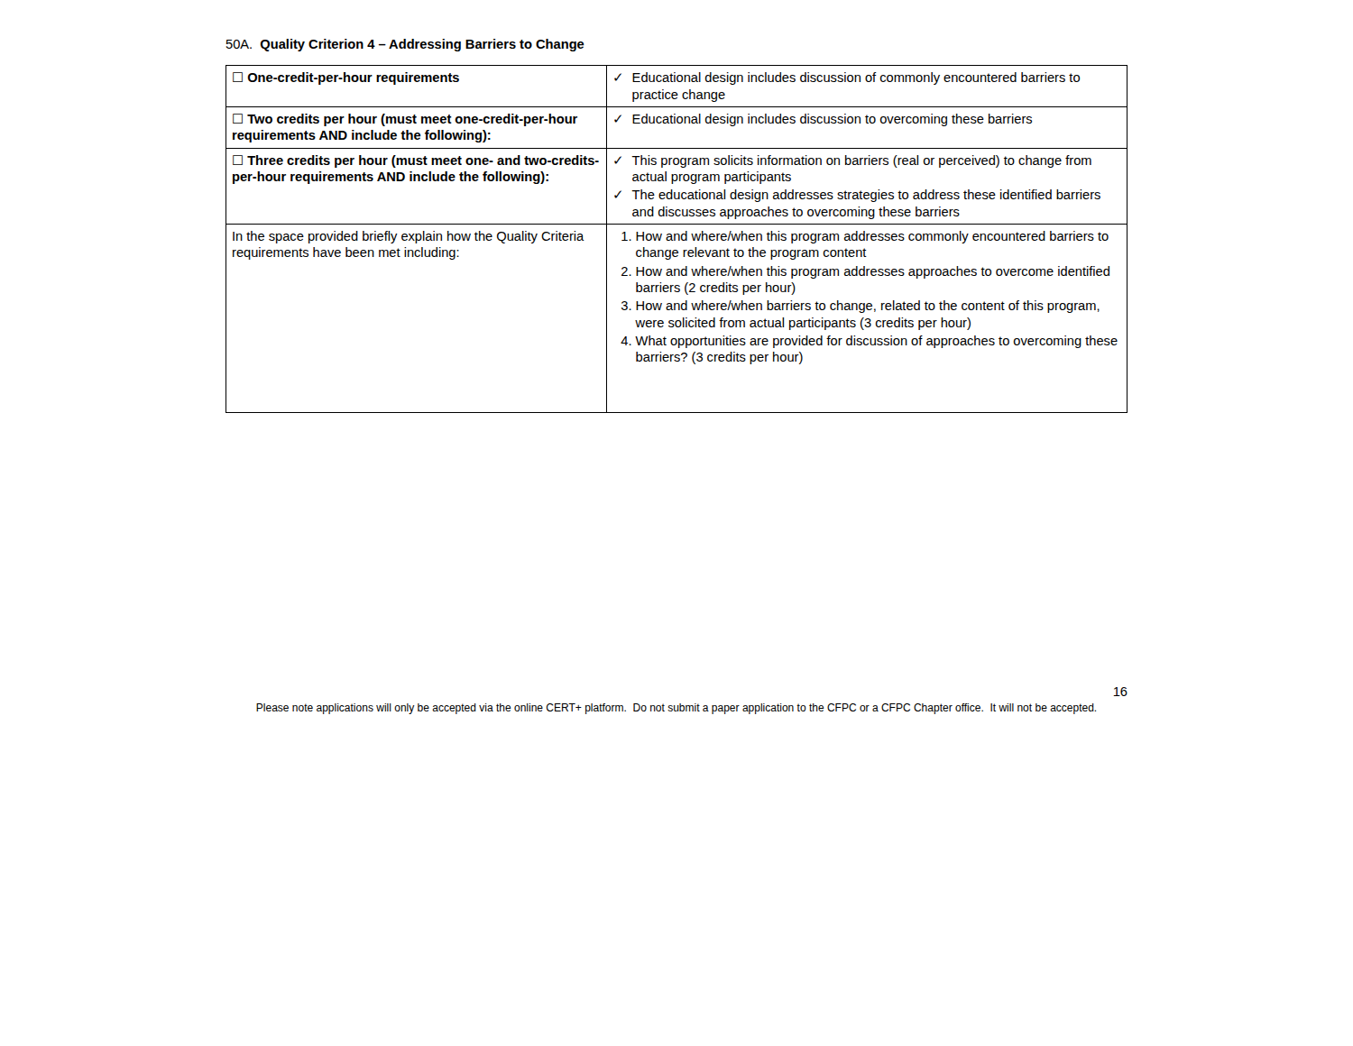50A. Quality Criterion 4 – Addressing Barriers to Change
| ☐ One-credit-per-hour requirements | Educational design includes discussion of commonly encountered barriers to practice change |
| ☐ Two credits per hour (must meet one-credit-per-hour requirements AND include the following): | Educational design includes discussion to overcoming these barriers |
| ☐ Three credits per hour (must meet one- and two-credits-per-hour requirements AND include the following): | This program solicits information on barriers (real or perceived) to change from actual program participants The educational design addresses strategies to address these identified barriers and discusses approaches to overcoming these barriers |
| In the space provided briefly explain how the Quality Criteria requirements have been met including: | How and where/when this program addresses commonly encountered barriers to change relevant to the program content How and where/when this program addresses approaches to overcome identified barriers (2 credits per hour) How and where/when barriers to change, related to the content of this program, were solicited from actual participants (3 credits per hour) What opportunities are provided for discussion of approaches to overcoming these barriers? (3 credits per hour) |
16
Please note applications will only be accepted via the online CERT+ platform. Do not submit a paper application to the CFPC or a CFPC Chapter office. It will not be accepted.